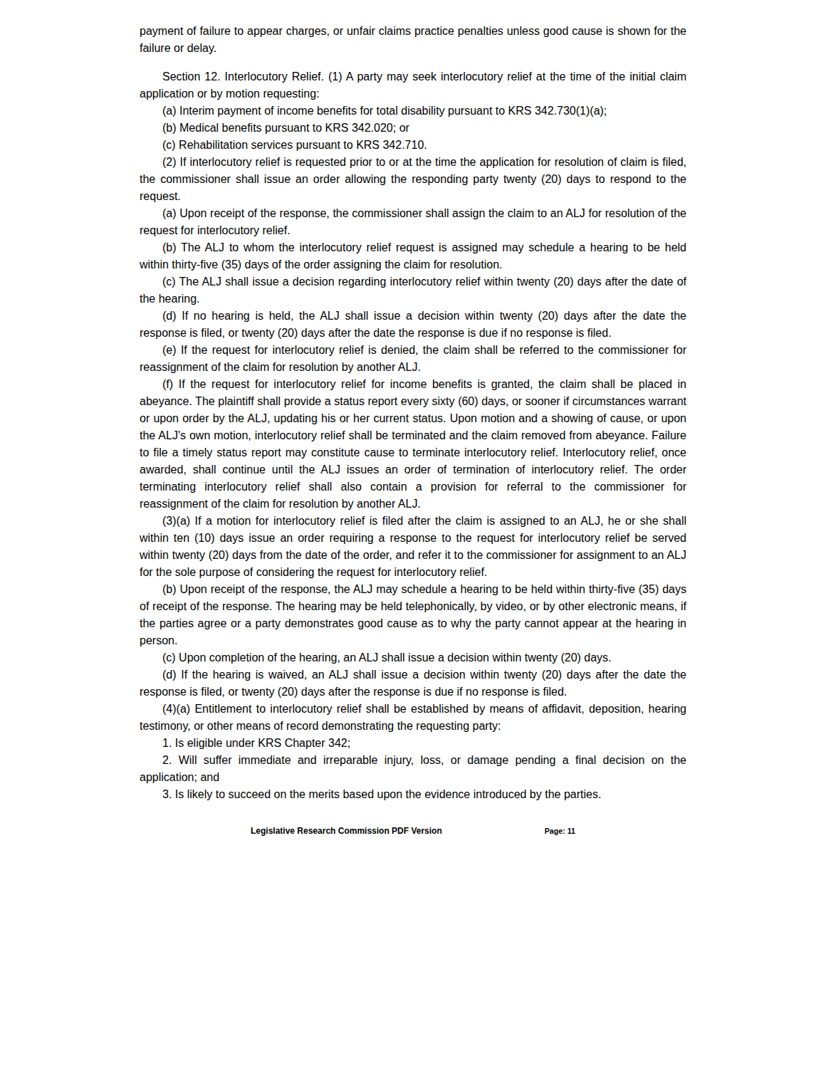payment of failure to appear charges, or unfair claims practice penalties unless good cause is shown for the failure or delay.
Section 12. Interlocutory Relief. (1) A party may seek interlocutory relief at the time of the initial claim application or by motion requesting:
(a) Interim payment of income benefits for total disability pursuant to KRS 342.730(1)(a);
(b) Medical benefits pursuant to KRS 342.020; or
(c) Rehabilitation services pursuant to KRS 342.710.
(2) If interlocutory relief is requested prior to or at the time the application for resolution of claim is filed, the commissioner shall issue an order allowing the responding party twenty (20) days to respond to the request.
(a) Upon receipt of the response, the commissioner shall assign the claim to an ALJ for resolution of the request for interlocutory relief.
(b) The ALJ to whom the interlocutory relief request is assigned may schedule a hearing to be held within thirty-five (35) days of the order assigning the claim for resolution.
(c) The ALJ shall issue a decision regarding interlocutory relief within twenty (20) days after the date of the hearing.
(d) If no hearing is held, the ALJ shall issue a decision within twenty (20) days after the date the response is filed, or twenty (20) days after the date the response is due if no response is filed.
(e) If the request for interlocutory relief is denied, the claim shall be referred to the commissioner for reassignment of the claim for resolution by another ALJ.
(f) If the request for interlocutory relief for income benefits is granted, the claim shall be placed in abeyance. The plaintiff shall provide a status report every sixty (60) days, or sooner if circumstances warrant or upon order by the ALJ, updating his or her current status. Upon motion and a showing of cause, or upon the ALJ's own motion, interlocutory relief shall be terminated and the claim removed from abeyance. Failure to file a timely status report may constitute cause to terminate interlocutory relief. Interlocutory relief, once awarded, shall continue until the ALJ issues an order of termination of interlocutory relief. The order terminating interlocutory relief shall also contain a provision for referral to the commissioner for reassignment of the claim for resolution by another ALJ.
(3)(a) If a motion for interlocutory relief is filed after the claim is assigned to an ALJ, he or she shall within ten (10) days issue an order requiring a response to the request for interlocutory relief be served within twenty (20) days from the date of the order, and refer it to the commissioner for assignment to an ALJ for the sole purpose of considering the request for interlocutory relief.
(b) Upon receipt of the response, the ALJ may schedule a hearing to be held within thirty-five (35) days of receipt of the response. The hearing may be held telephonically, by video, or by other electronic means, if the parties agree or a party demonstrates good cause as to why the party cannot appear at the hearing in person.
(c) Upon completion of the hearing, an ALJ shall issue a decision within twenty (20) days.
(d) If the hearing is waived, an ALJ shall issue a decision within twenty (20) days after the date the response is filed, or twenty (20) days after the response is due if no response is filed.
(4)(a) Entitlement to interlocutory relief shall be established by means of affidavit, deposition, hearing testimony, or other means of record demonstrating the requesting party:
1. Is eligible under KRS Chapter 342;
2. Will suffer immediate and irreparable injury, loss, or damage pending a final decision on the application; and
3. Is likely to succeed on the merits based upon the evidence introduced by the parties.
Legislative Research Commission PDF Version Page: 11